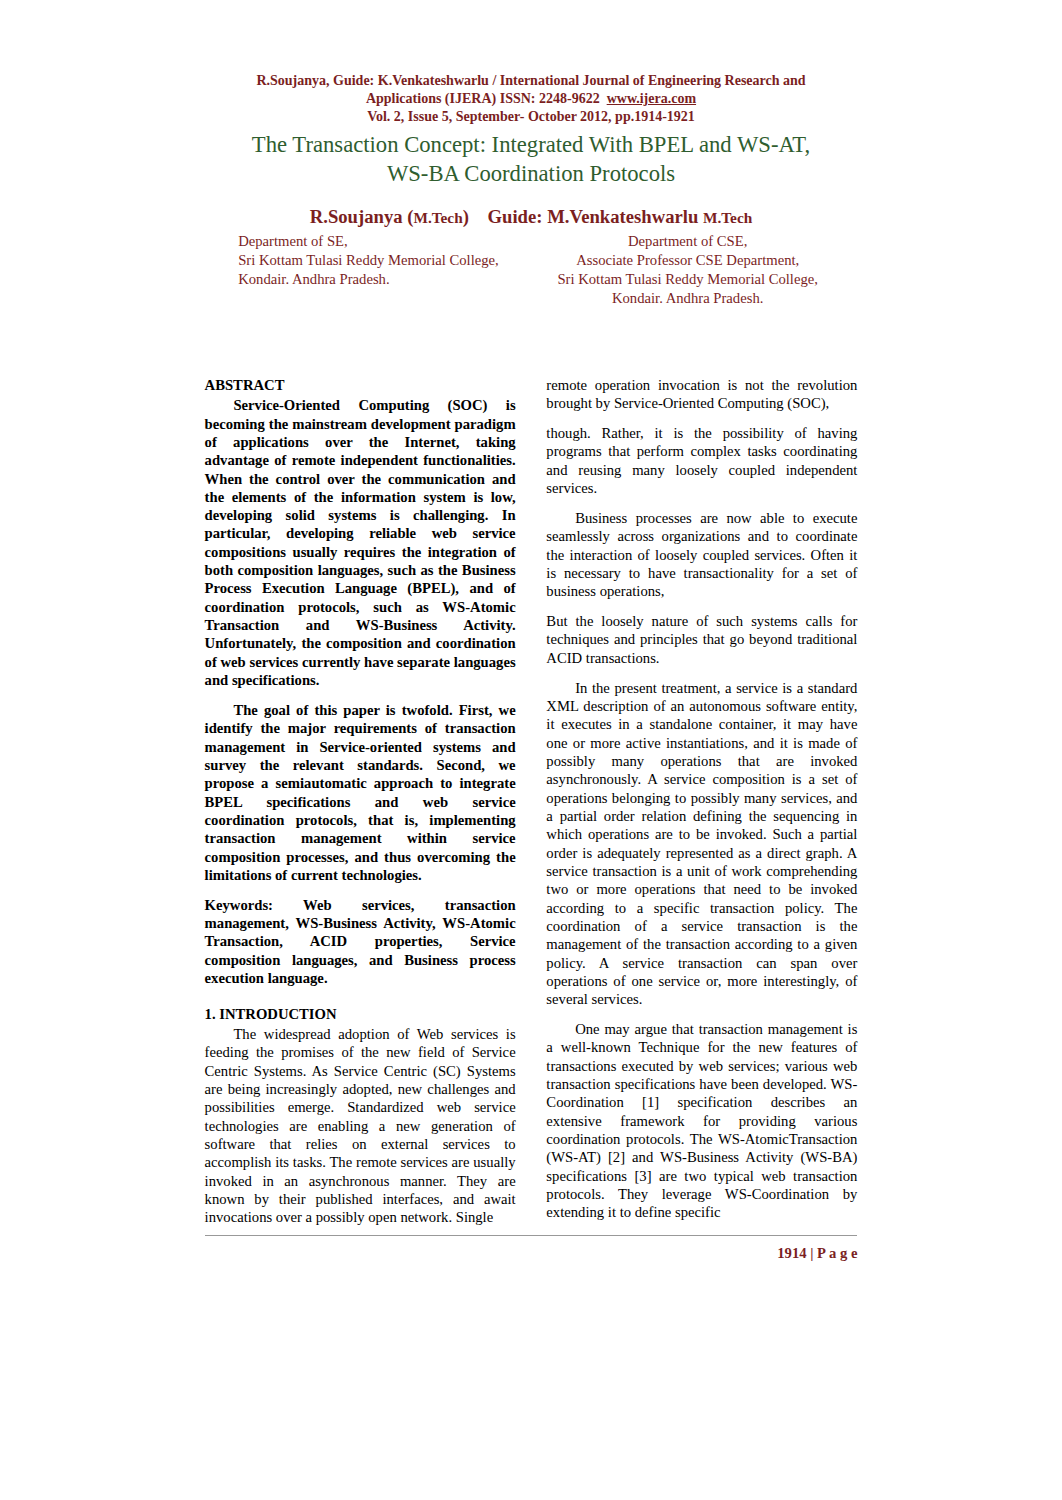R.Soujanya, Guide: K.Venkateshwarlu / International Journal of Engineering Research and Applications (IJERA) ISSN: 2248-9622 www.ijera.com Vol. 2, Issue 5, September- October 2012, pp.1914-1921
The Transaction Concept: Integrated With BPEL and WS-AT,
WS-BA Coordination Protocols
R.Soujanya (M.Tech) Guide: M.Venkateshwarlu M.Tech
| Department of SE, Sri Kottam Tulasi Reddy Memorial College, Kondair. Andhra Pradesh. | Department of CSE, Associate Professor CSE Department, Sri Kottam Tulasi Reddy Memorial College, Kondair. Andhra Pradesh. |
Abstract
Service-Oriented Computing (SOC) is becoming the mainstream development paradigm of applications over the Internet, taking advantage of remote independent functionalities. When the control over the communication and the elements of the information system is low, developing solid systems is challenging. In particular, developing reliable web service compositions usually requires the integration of both composition languages, such as the Business Process Execution Language (BPEL), and of coordination protocols, such as WS-Atomic Transaction and WS-Business Activity. Unfortunately, the composition and coordination of web services currently have separate languages and specifications.
The goal of this paper is twofold. First, we identify the major requirements of transaction management in Service-oriented systems and survey the relevant standards. Second, we propose a semiautomatic approach to integrate BPEL specifications and web service coordination protocols, that is, implementing transaction management within service composition processes, and thus overcoming the limitations of current technologies.
Keywords: Web services, transaction management, WS-Business Activity, WS-Atomic Transaction, ACID properties, Service composition languages, and Business process execution language.
1. Introduction
The widespread adoption of Web services is feeding the promises of the new field of Service Centric Systems. As Service Centric (SC) Systems are being increasingly adopted, new challenges and possibilities emerge. Standardized web service technologies are enabling a new generation of software that relies on external services to accomplish its tasks. The remote services are usually invoked in an asynchronous manner. They are known by their published interfaces, and await invocations over a possibly open network. Single
remote operation invocation is not the revolution brought by Service-Oriented Computing (SOC),
though. Rather, it is the possibility of having programs that perform complex tasks coordinating and reusing many loosely coupled independent services.
Business processes are now able to execute seamlessly across organizations and to coordinate the interaction of loosely coupled services. Often it is necessary to have transactionality for a set of business operations,
But the loosely nature of such systems calls for techniques and principles that go beyond traditional ACID transactions.
In the present treatment, a service is a standard XML description of an autonomous software entity, it executes in a standalone container, it may have one or more active instantiations, and it is made of possibly many operations that are invoked asynchronously. A service composition is a set of operations belonging to possibly many services, and a partial order relation defining the sequencing in which operations are to be invoked. Such a partial order is adequately represented as a direct graph. A service transaction is a unit of work comprehending two or more operations that need to be invoked according to a specific transaction policy. The coordination of a service transaction is the management of the transaction according to a given policy. A service transaction can span over operations of one service or, more interestingly, of several services.
One may argue that transaction management is a well-known Technique for the new features of transactions executed by web services; various web transaction specifications have been developed. WS-Coordination [1] specification describes an extensive framework for providing various coordination protocols. The WS-AtomicTransaction (WS-AT) [2] and WS-Business Activity (WS-BA) specifications [3] are two typical web transaction protocols. They leverage WS-Coordination by extending it to define specific
1914 | P a g e